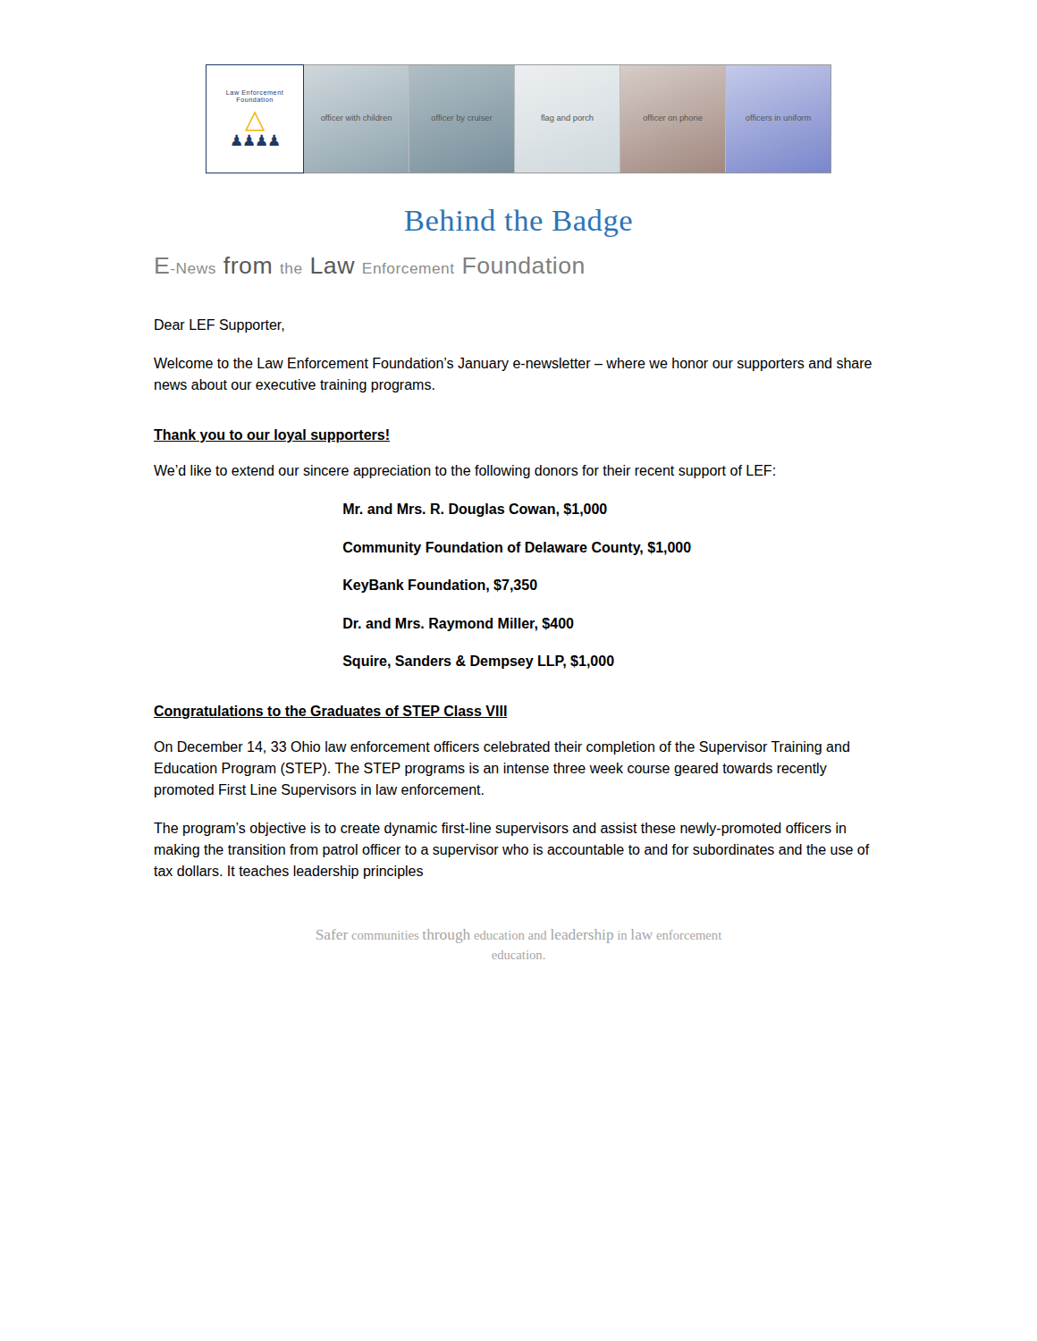Law Enforcement Foundation
△
♟♟♟♟
officer with children
officer by cruiser
flag and porch
officer on phone
officers in uniform
Behind the Badge
E-News from the Law Enforcement Foundation
Dear LEF Supporter,
Welcome to the Law Enforcement Foundation’s January e-newsletter – where we honor our supporters and share news about our executive training programs.
Thank you to our loyal supporters!
We’d like to extend our sincere appreciation to the following donors for their recent support of LEF:
Mr. and Mrs. R. Douglas Cowan, $1,000
Community Foundation of Delaware County, $1,000
KeyBank Foundation, $7,350
Dr. and Mrs. Raymond Miller, $400
Squire, Sanders & Dempsey LLP, $1,000
Congratulations to the Graduates of STEP Class VIII
On December 14, 33 Ohio law enforcement officers celebrated their completion of the Supervisor Training and Education Program (STEP). The STEP programs is an intense three week course geared towards recently promoted First Line Supervisors in law enforcement.
The program’s objective is to create dynamic first-line supervisors and assist these newly-promoted officers in making the transition from patrol officer to a supervisor who is accountable to and for subordinates and the use of tax dollars. It teaches leadership principles
Safer communities through education and leadership in law enforcement
education.